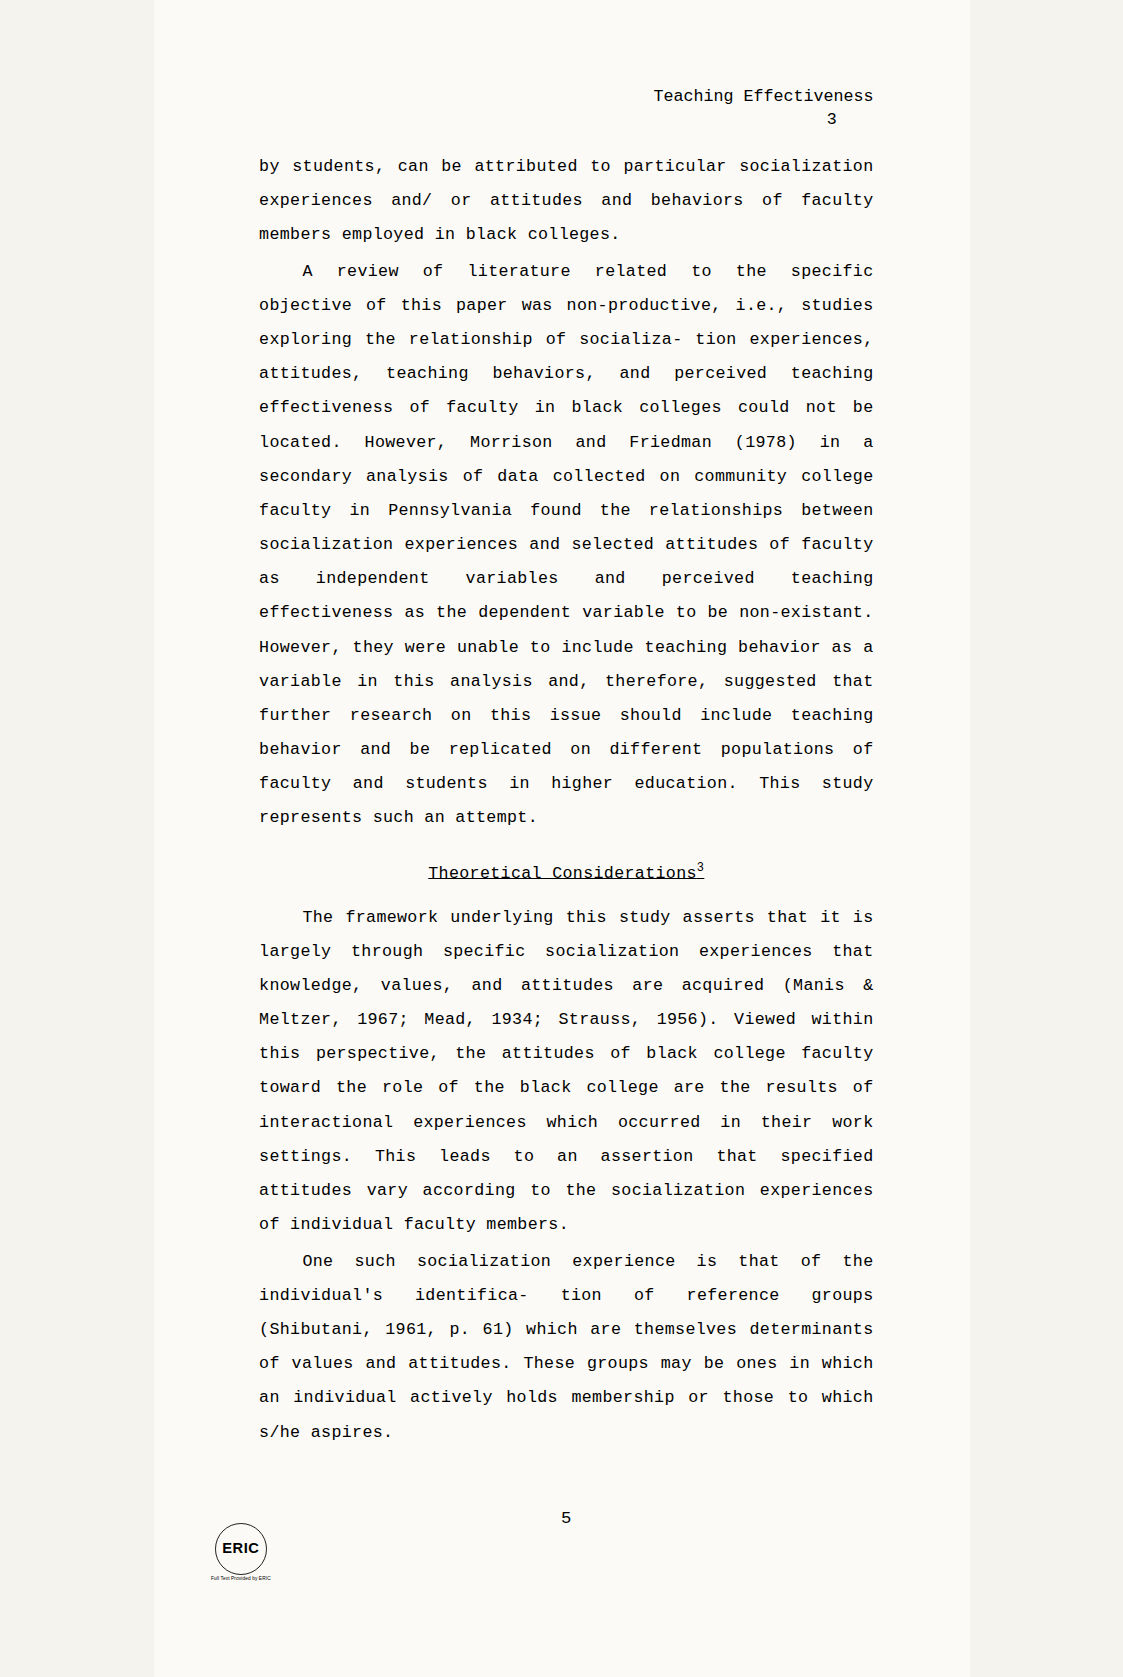Teaching Effectiveness 3
by students, can be attributed to particular socialization experiences and/ or attitudes and behaviors of faculty members employed in black colleges.
A review of literature related to the specific objective of this paper was non-productive, i.e., studies exploring the relationship of socializa- tion experiences, attitudes, teaching behaviors, and perceived teaching effectiveness of faculty in black colleges could not be located. However, Morrison and Friedman (1978) in a secondary analysis of data collected on community college faculty in Pennsylvania found the relationships between socialization experiences and selected attitudes of faculty as independent variables and perceived teaching effectiveness as the dependent variable to be non-existant. However, they were unable to include teaching behavior as a variable in this analysis and, therefore, suggested that further research on this issue should include teaching behavior and be replicated on different populations of faculty and students in higher education. This study represents such an attempt.
Theoretical Considerations3
The framework underlying this study asserts that it is largely through specific socialization experiences that knowledge, values, and attitudes are acquired (Manis & Meltzer, 1967; Mead, 1934; Strauss, 1956). Viewed within this perspective, the attitudes of black college faculty toward the role of the black college are the results of interactional experiences which occurred in their work settings. This leads to an assertion that specified attitudes vary according to the socialization experiences of individual faculty members.
One such socialization experience is that of the individual's identifica- tion of reference groups (Shibutani, 1961, p. 61) which are themselves determinants of values and attitudes. These groups may be ones in which an individual actively holds membership or those to which s/he aspires.
ERIC
Full Text Provided by ERIC
5